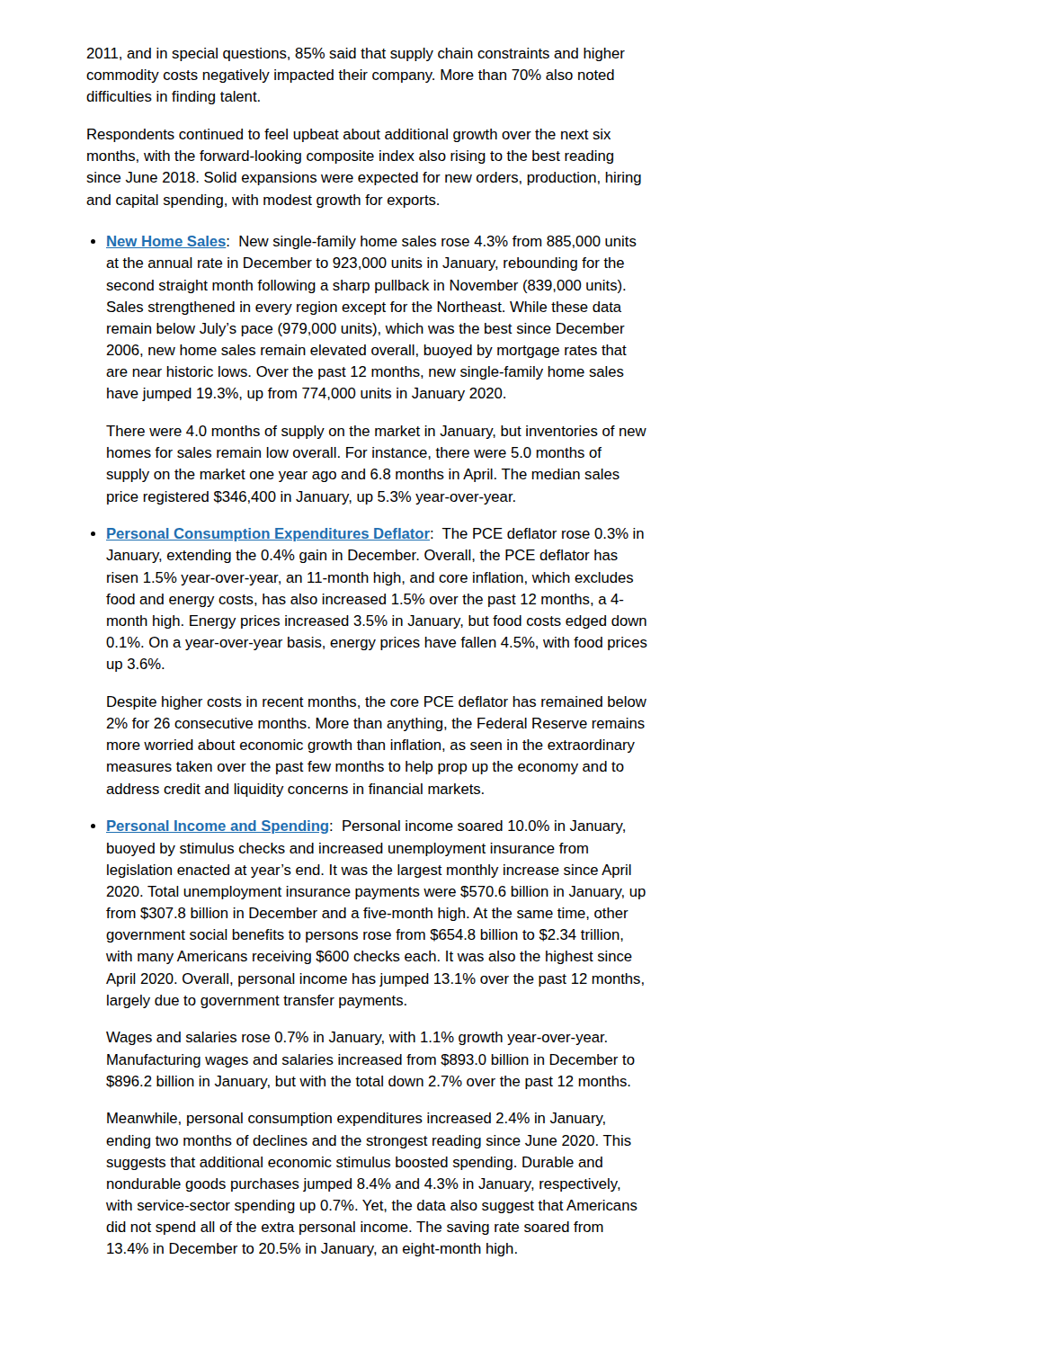2011, and in special questions, 85% said that supply chain constraints and higher commodity costs negatively impacted their company. More than 70% also noted difficulties in finding talent.
Respondents continued to feel upbeat about additional growth over the next six months, with the forward-looking composite index also rising to the best reading since June 2018. Solid expansions were expected for new orders, production, hiring and capital spending, with modest growth for exports.
New Home Sales: New single-family home sales rose 4.3% from 885,000 units at the annual rate in December to 923,000 units in January, rebounding for the second straight month following a sharp pullback in November (839,000 units). Sales strengthened in every region except for the Northeast. While these data remain below July’s pace (979,000 units), which was the best since December 2006, new home sales remain elevated overall, buoyed by mortgage rates that are near historic lows. Over the past 12 months, new single-family home sales have jumped 19.3%, up from 774,000 units in January 2020.
There were 4.0 months of supply on the market in January, but inventories of new homes for sales remain low overall. For instance, there were 5.0 months of supply on the market one year ago and 6.8 months in April. The median sales price registered $346,400 in January, up 5.3% year-over-year.
Personal Consumption Expenditures Deflator: The PCE deflator rose 0.3% in January, extending the 0.4% gain in December. Overall, the PCE deflator has risen 1.5% year-over-year, an 11-month high, and core inflation, which excludes food and energy costs, has also increased 1.5% over the past 12 months, a 4-month high. Energy prices increased 3.5% in January, but food costs edged down 0.1%. On a year-over-year basis, energy prices have fallen 4.5%, with food prices up 3.6%.
Despite higher costs in recent months, the core PCE deflator has remained below 2% for 26 consecutive months. More than anything, the Federal Reserve remains more worried about economic growth than inflation, as seen in the extraordinary measures taken over the past few months to help prop up the economy and to address credit and liquidity concerns in financial markets.
Personal Income and Spending: Personal income soared 10.0% in January, buoyed by stimulus checks and increased unemployment insurance from legislation enacted at year’s end. It was the largest monthly increase since April 2020. Total unemployment insurance payments were $570.6 billion in January, up from $307.8 billion in December and a five-month high. At the same time, other government social benefits to persons rose from $654.8 billion to $2.34 trillion, with many Americans receiving $600 checks each. It was also the highest since April 2020. Overall, personal income has jumped 13.1% over the past 12 months, largely due to government transfer payments.
Wages and salaries rose 0.7% in January, with 1.1% growth year-over-year. Manufacturing wages and salaries increased from $893.0 billion in December to $896.2 billion in January, but with the total down 2.7% over the past 12 months.
Meanwhile, personal consumption expenditures increased 2.4% in January, ending two months of declines and the strongest reading since June 2020. This suggests that additional economic stimulus boosted spending. Durable and nondurable goods purchases jumped 8.4% and 4.3% in January, respectively, with service-sector spending up 0.7%. Yet, the data also suggest that Americans did not spend all of the extra personal income. The saving rate soared from 13.4% in December to 20.5% in January, an eight-month high.